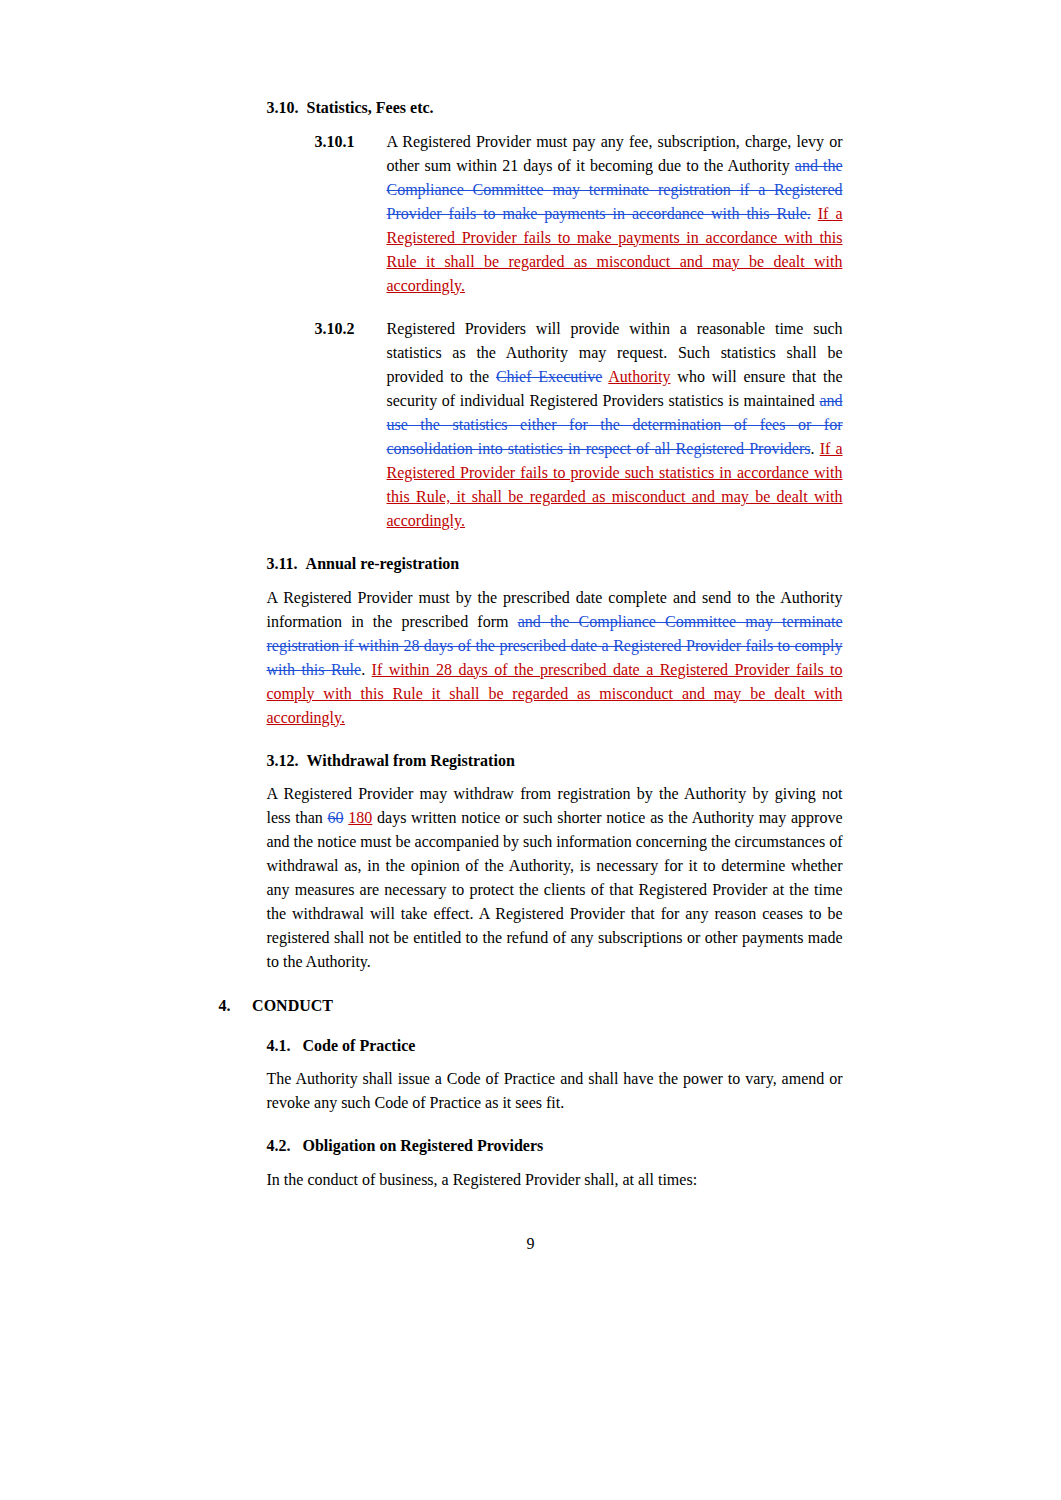3.10. Statistics, Fees etc.
3.10.1
A Registered Provider must pay any fee, subscription, charge, levy or other sum within 21 days of it becoming due to the Authority and the Compliance Committee may terminate registration if a Registered Provider fails to make payments in accordance with this Rule. If a Registered Provider fails to make payments in accordance with this Rule it shall be regarded as misconduct and may be dealt with accordingly.
3.10.2
Registered Providers will provide within a reasonable time such statistics as the Authority may request. Such statistics shall be provided to the Chief Executive Authority who will ensure that the security of individual Registered Providers statistics is maintained and use the statistics either for the determination of fees or for consolidation into statistics in respect of all Registered Providers. If a Registered Provider fails to provide such statistics in accordance with this Rule, it shall be regarded as misconduct and may be dealt with accordingly.
3.11. Annual re-registration
A Registered Provider must by the prescribed date complete and send to the Authority information in the prescribed form and the Compliance Committee may terminate registration if within 28 days of the prescribed date a Registered Provider fails to comply with this Rule. If within 28 days of the prescribed date a Registered Provider fails to comply with this Rule it shall be regarded as misconduct and may be dealt with accordingly.
3.12. Withdrawal from Registration
A Registered Provider may withdraw from registration by the Authority by giving not less than 60 180 days written notice or such shorter notice as the Authority may approve and the notice must be accompanied by such information concerning the circumstances of withdrawal as, in the opinion of the Authority, is necessary for it to determine whether any measures are necessary to protect the clients of that Registered Provider at the time the withdrawal will take effect. A Registered Provider that for any reason ceases to be registered shall not be entitled to the refund of any subscriptions or other payments made to the Authority.
4.
CONDUCT
4.1. Code of Practice
The Authority shall issue a Code of Practice and shall have the power to vary, amend or revoke any such Code of Practice as it sees fit.
4.2. Obligation on Registered Providers
In the conduct of business, a Registered Provider shall, at all times:
9